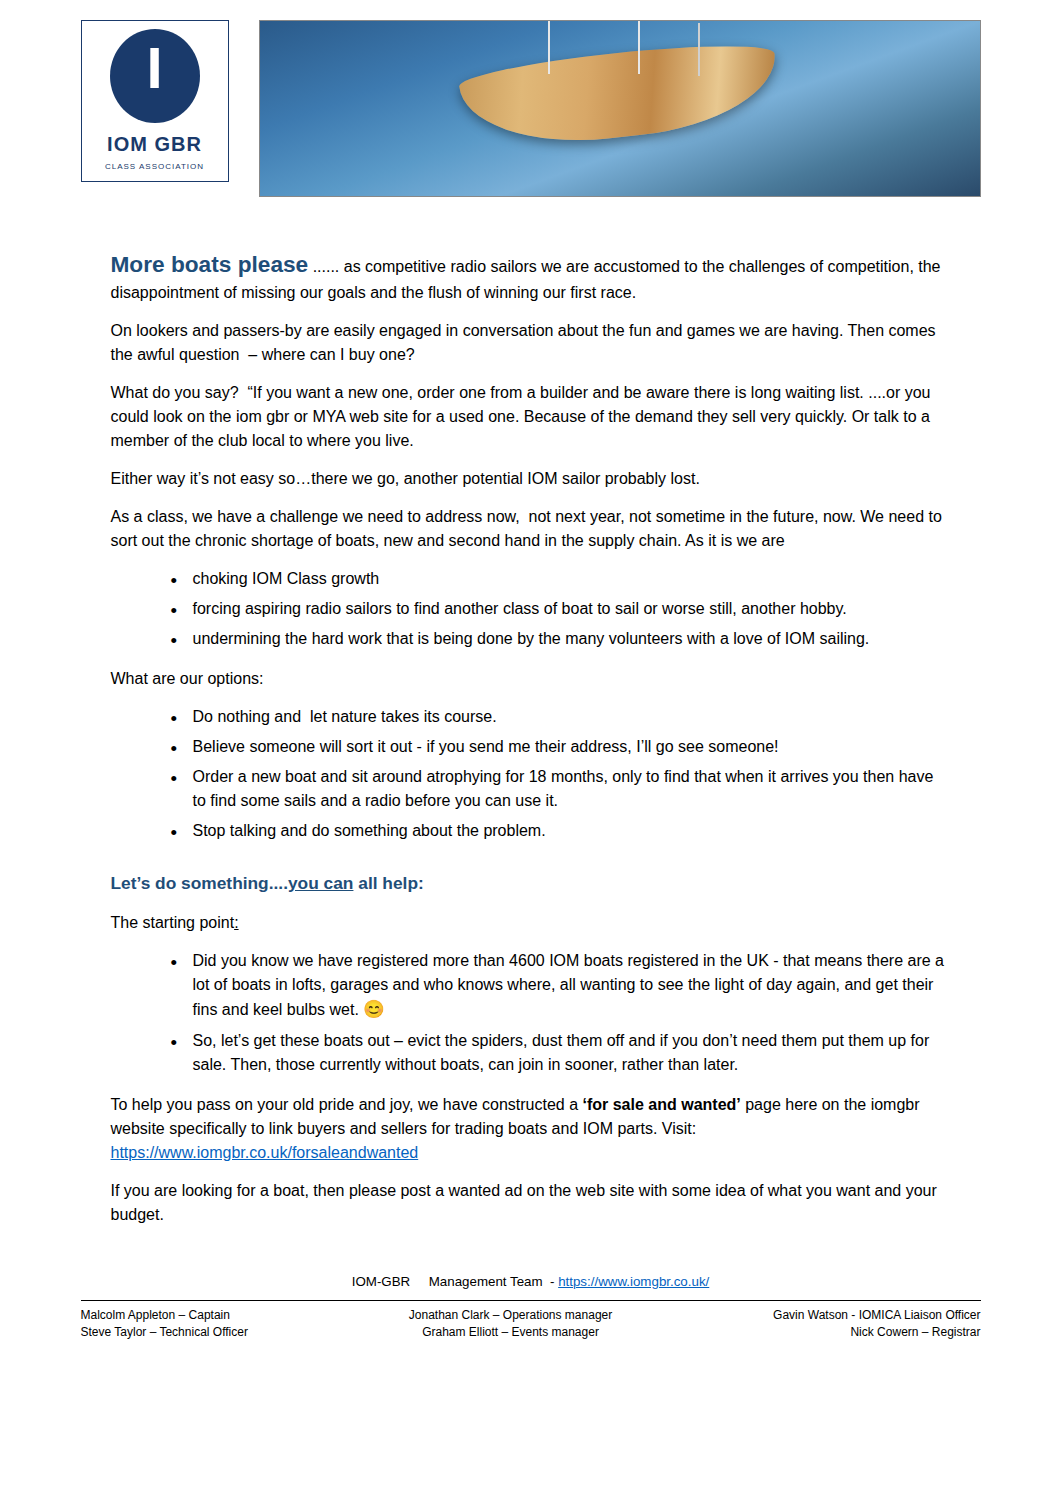I
IOM GBR
CLASS ASSOCIATION
More boats please
...... as competitive radio sailors we are accustomed to the challenges of competition, the disappointment of missing our goals and the flush of winning our first race.
On lookers and passers-by are easily engaged in conversation about the fun and games we are having. Then comes the awful question – where can I buy one?
What do you say? “If you want a new one, order one from a builder and be aware there is long waiting list. ....or you could look on the iom gbr or MYA web site for a used one. Because of the demand they sell very quickly. Or talk to a member of the club local to where you live.
Either way it’s not easy so…there we go, another potential IOM sailor probably lost.
As a class, we have a challenge we need to address now, not next year, not sometime in the future, now. We need to sort out the chronic shortage of boats, new and second hand in the supply chain. As it is we are
choking IOM Class growth
forcing aspiring radio sailors to find another class of boat to sail or worse still, another hobby.
undermining the hard work that is being done by the many volunteers with a love of IOM sailing.
What are our options:
Do nothing and let nature takes its course.
Believe someone will sort it out - if you send me their address, I’ll go see someone!
Order a new boat and sit around atrophying for 18 months, only to find that when it arrives you then have to find some sails and a radio before you can use it.
Stop talking and do something about the problem.
Let’s do something....you can all help:
The starting point:
Did you know we have registered more than 4600 IOM boats registered in the UK - that means there are a lot of boats in lofts, garages and who knows where, all wanting to see the light of day again, and get their fins and keel bulbs wet. 😊
So, let’s get these boats out – evict the spiders, dust them off and if you don’t need them put them up for sale. Then, those currently without boats, can join in sooner, rather than later.
To help you pass on your old pride and joy, we have constructed a ‘for sale and wanted’ page here on the iomgbr website specifically to link buyers and sellers for trading boats and IOM parts. Visit: https://www.iomgbr.co.uk/forsaleandwanted
If you are looking for a boat, then please post a wanted ad on the web site with some idea of what you want and your budget.
IOM-GBR Management Team - https://www.iomgbr.co.uk/
Malcolm Appleton – Captain
Steve Taylor – Technical Officer
Jonathan Clark – Operations manager
Graham Elliott – Events manager
Gavin Watson - IOMICA Liaison Officer
Nick Cowern – Registrar